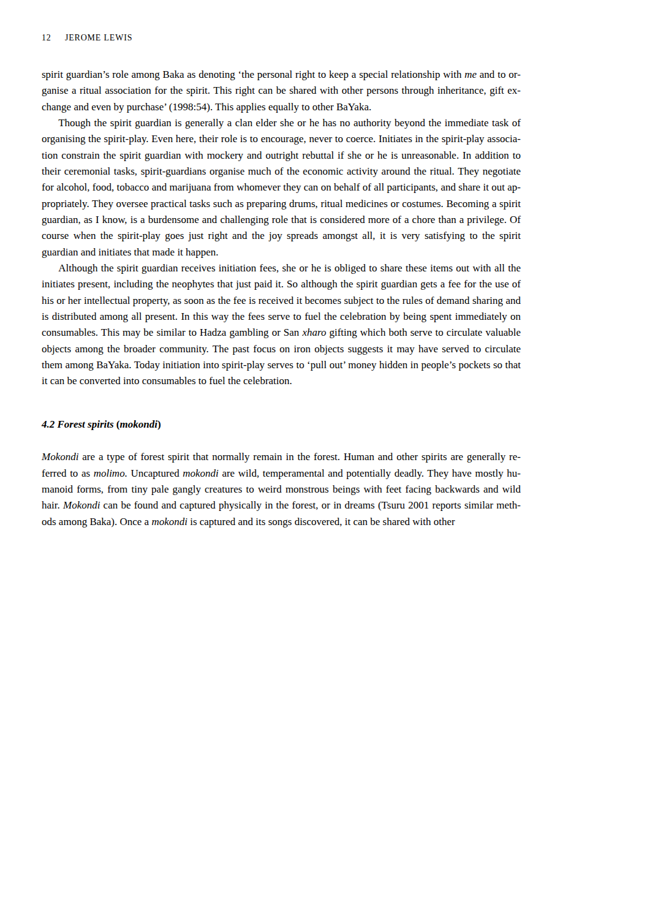12 JEROME LEWIS
spirit guardian’s role among Baka as denoting ‘the personal right to keep a special relationship with me and to organise a ritual association for the spirit. This right can be shared with other persons through inheritance, gift exchange and even by purchase’ (1998:54). This applies equally to other BaYaka.
Though the spirit guardian is generally a clan elder she or he has no authority beyond the immediate task of organising the spirit-play. Even here, their role is to encourage, never to coerce. Initiates in the spirit-play association constrain the spirit guardian with mockery and outright rebuttal if she or he is unreasonable. In addition to their ceremonial tasks, spirit-guardians organise much of the economic activity around the ritual. They negotiate for alcohol, food, tobacco and marijuana from whomever they can on behalf of all participants, and share it out appropriately. They oversee practical tasks such as preparing drums, ritual medicines or costumes. Becoming a spirit guardian, as I know, is a burdensome and challenging role that is considered more of a chore than a privilege. Of course when the spirit-play goes just right and the joy spreads amongst all, it is very satisfying to the spirit guardian and initiates that made it happen.
Although the spirit guardian receives initiation fees, she or he is obliged to share these items out with all the initiates present, including the neophytes that just paid it. So although the spirit guardian gets a fee for the use of his or her intellectual property, as soon as the fee is received it becomes subject to the rules of demand sharing and is distributed among all present. In this way the fees serve to fuel the celebration by being spent immediately on consumables. This may be similar to Hadza gambling or San xharo gifting which both serve to circulate valuable objects among the broader community. The past focus on iron objects suggests it may have served to circulate them among BaYaka. Today initiation into spirit-play serves to ‘pull out’ money hidden in people’s pockets so that it can be converted into consumables to fuel the celebration.
4.2 Forest spirits (mokondi)
Mokondi are a type of forest spirit that normally remain in the forest. Human and other spirits are generally referred to as molimo. Uncaptured mokondi are wild, temperamental and potentially deadly. They have mostly humanoid forms, from tiny pale gangly creatures to weird monstrous beings with feet facing backwards and wild hair. Mokondi can be found and captured physically in the forest, or in dreams (Tsuru 2001 reports similar methods among Baka). Once a mokondi is captured and its songs discovered, it can be shared with other